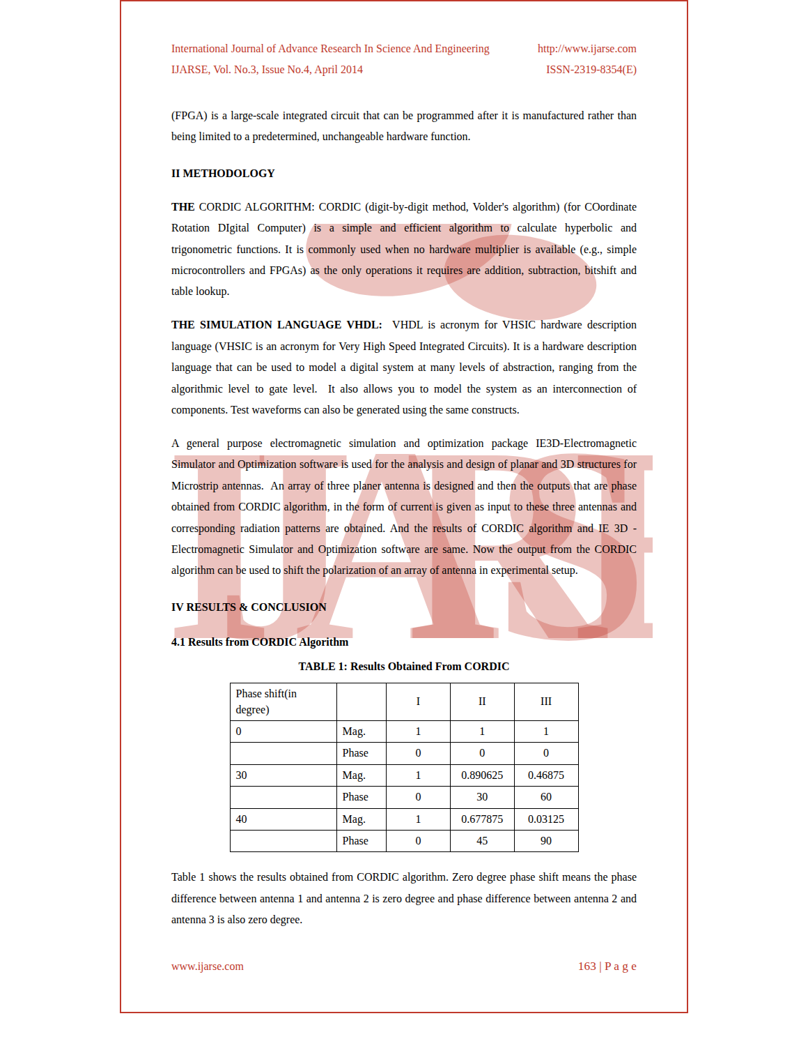I J A R S E
International Journal of Advance Research In Science And Engineering
http://www.ijarse.com
IJARSE, Vol. No.3, Issue No.4, April 2014
ISSN-2319-8354(E)
(FPGA) is a large-scale integrated circuit that can be programmed after it is manufactured rather than being limited to a predetermined, unchangeable hardware function.
II METHODOLOGY
THE CORDIC ALGORITHM: CORDIC (digit-by-digit method, Volder's algorithm) (for COordinate Rotation DIgital Computer) is a simple and efficient algorithm to calculate hyperbolic and trigonometric functions. It is commonly used when no hardware multiplier is available (e.g., simple microcontrollers and FPGAs) as the only operations it requires are addition, subtraction, bitshift and table lookup.
THE SIMULATION LANGUAGE VHDL: VHDL is acronym for VHSIC hardware description language (VHSIC is an acronym for Very High Speed Integrated Circuits). It is a hardware description language that can be used to model a digital system at many levels of abstraction, ranging from the algorithmic level to gate level. It also allows you to model the system as an interconnection of components. Test waveforms can also be generated using the same constructs.
A general purpose electromagnetic simulation and optimization package IE3D-Electromagnetic Simulator and Optimization software is used for the analysis and design of planar and 3D structures for Microstrip antennas. An array of three planer antenna is designed and then the outputs that are phase obtained from CORDIC algorithm, in the form of current is given as input to these three antennas and corresponding radiation patterns are obtained. And the results of CORDIC algorithm and IE 3D -Electromagnetic Simulator and Optimization software are same. Now the output from the CORDIC algorithm can be used to shift the polarization of an array of antenna in experimental setup.
IV RESULTS & CONCLUSION
4.1 Results from CORDIC Algorithm
TABLE 1: Results Obtained From CORDIC
| Phase shift(in degree) | | I | II | III |
| 0 | Mag. | 1 | 1 | 1 |
| | Phase | 0 | 0 | 0 |
| 30 | Mag. | 1 | 0.890625 | 0.46875 |
| | Phase | 0 | 30 | 60 |
| 40 | Mag. | 1 | 0.677875 | 0.03125 |
| | Phase | 0 | 45 | 90 |
Table 1 shows the results obtained from CORDIC algorithm. Zero degree phase shift means the phase difference between antenna 1 and antenna 2 is zero degree and phase difference between antenna 2 and antenna 3 is also zero degree.
www.ijarse.com
163 | P a g e